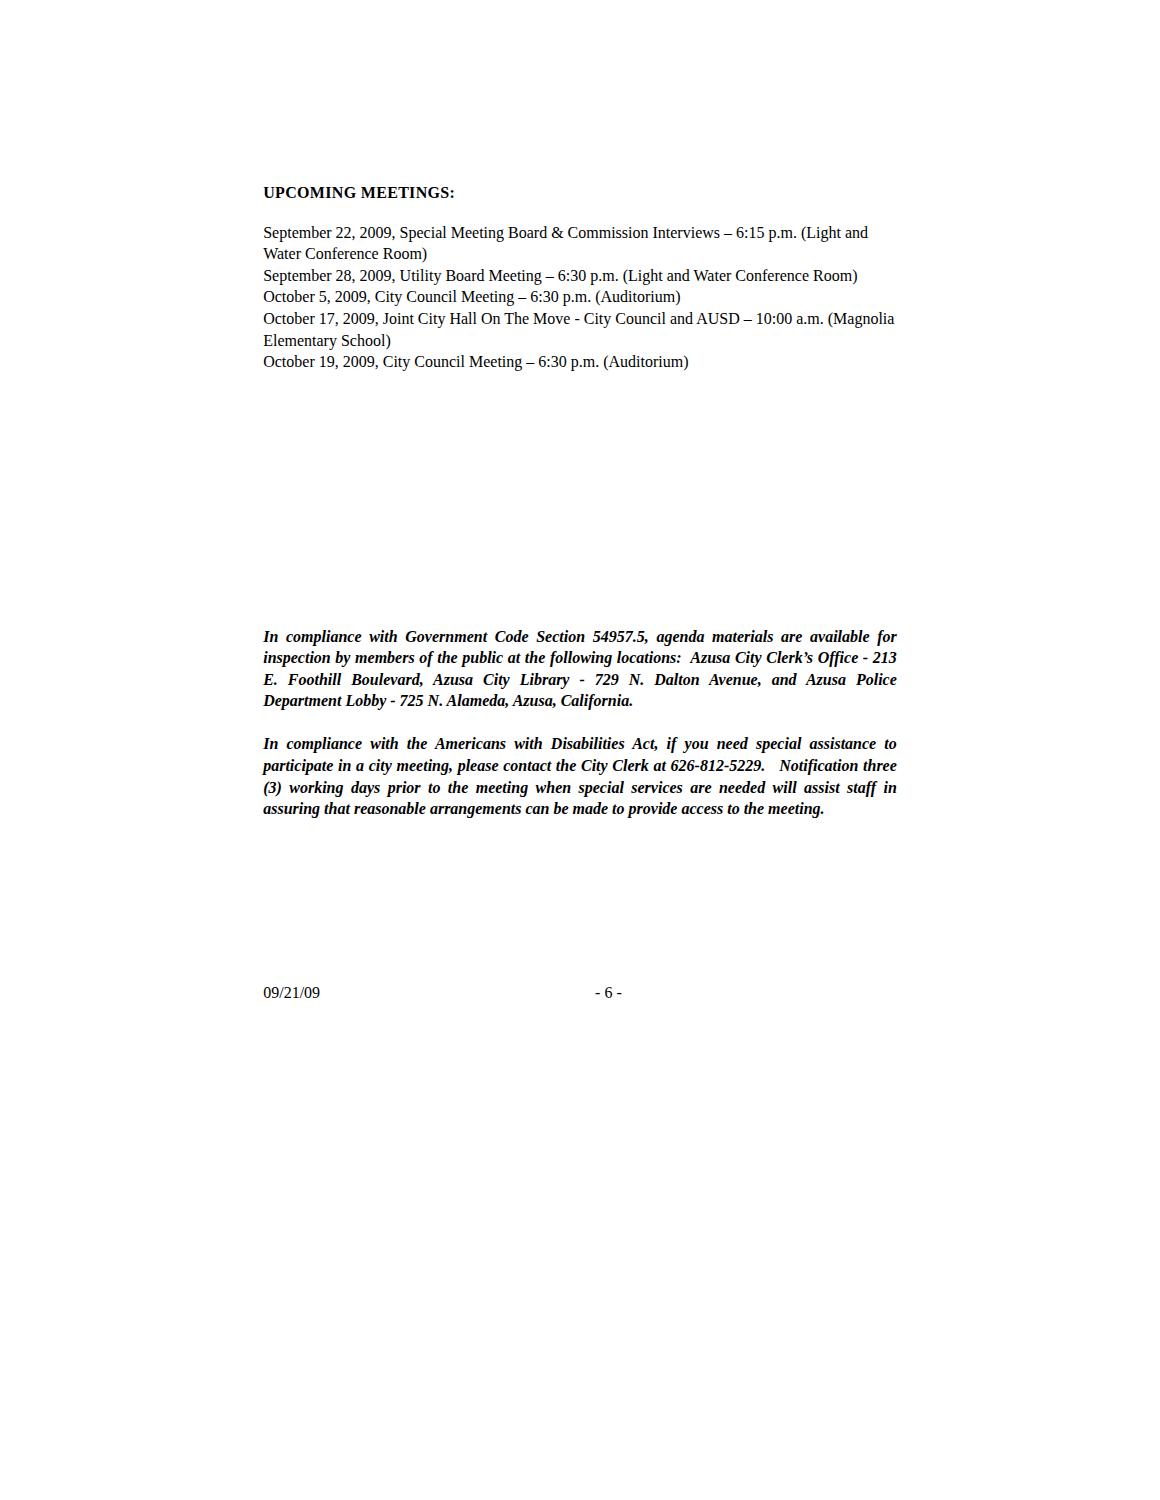UPCOMING MEETINGS:
September 22, 2009, Special Meeting Board & Commission Interviews – 6:15 p.m. (Light and Water Conference Room)
September 28, 2009, Utility Board Meeting – 6:30 p.m. (Light and Water Conference Room)
October 5, 2009, City Council Meeting – 6:30 p.m. (Auditorium)
October 17, 2009, Joint City Hall On The Move - City Council and AUSD – 10:00 a.m. (Magnolia Elementary School)
October 19, 2009, City Council Meeting – 6:30 p.m. (Auditorium)
In compliance with Government Code Section 54957.5, agenda materials are available for inspection by members of the public at the following locations: Azusa City Clerk’s Office - 213 E. Foothill Boulevard, Azusa City Library - 729 N. Dalton Avenue, and Azusa Police Department Lobby - 725 N. Alameda, Azusa, California.
In compliance with the Americans with Disabilities Act, if you need special assistance to participate in a city meeting, please contact the City Clerk at 626-812-5229. Notification three (3) working days prior to the meeting when special services are needed will assist staff in assuring that reasonable arrangements can be made to provide access to the meeting.
09/21/09
- 6 -